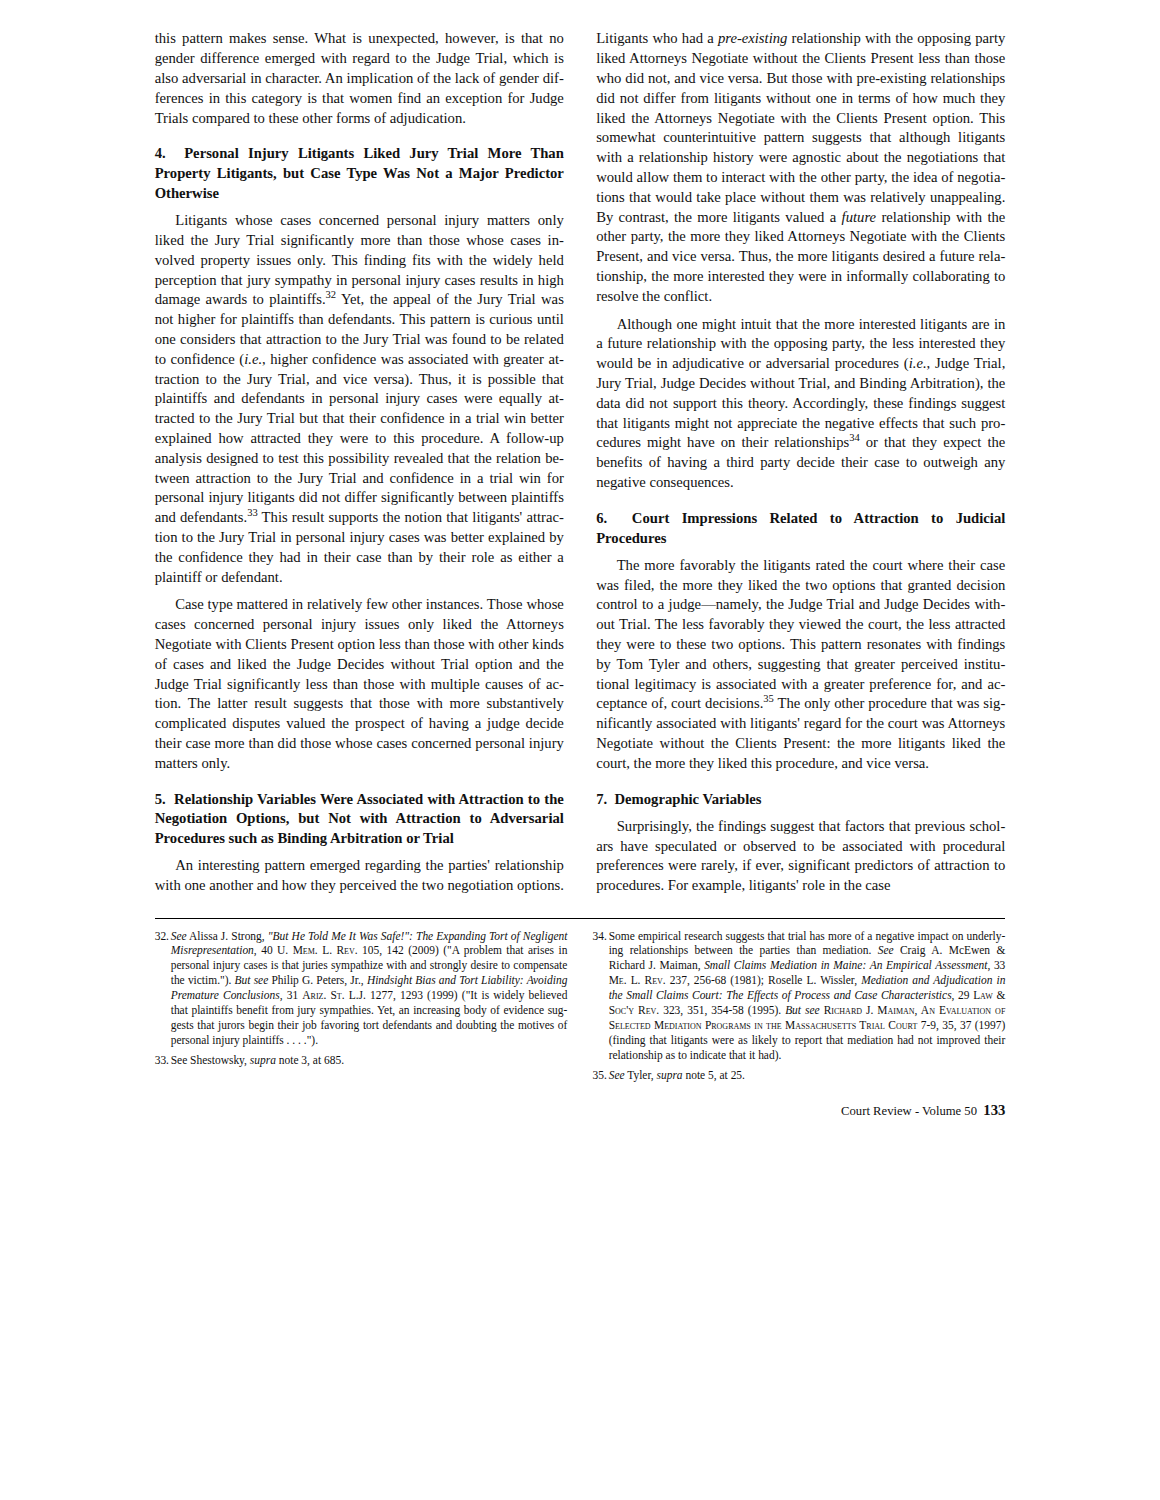this pattern makes sense. What is unexpected, however, is that no gender difference emerged with regard to the Judge Trial, which is also adversarial in character. An implication of the lack of gender differences in this category is that women find an exception for Judge Trials compared to these other forms of adjudication.
4. Personal Injury Litigants Liked Jury Trial More Than Property Litigants, but Case Type Was Not a Major Predictor Otherwise
Litigants whose cases concerned personal injury matters only liked the Jury Trial significantly more than those whose cases involved property issues only. This finding fits with the widely held perception that jury sympathy in personal injury cases results in high damage awards to plaintiffs.32 Yet, the appeal of the Jury Trial was not higher for plaintiffs than defendants. This pattern is curious until one considers that attraction to the Jury Trial was found to be related to confidence (i.e., higher confidence was associated with greater attraction to the Jury Trial, and vice versa). Thus, it is possible that plaintiffs and defendants in personal injury cases were equally attracted to the Jury Trial but that their confidence in a trial win better explained how attracted they were to this procedure. A follow-up analysis designed to test this possibility revealed that the relation between attraction to the Jury Trial and confidence in a trial win for personal injury litigants did not differ significantly between plaintiffs and defendants.33 This result supports the notion that litigants' attraction to the Jury Trial in personal injury cases was better explained by the confidence they had in their case than by their role as either a plaintiff or defendant.
Case type mattered in relatively few other instances. Those whose cases concerned personal injury issues only liked the Attorneys Negotiate with Clients Present option less than those with other kinds of cases and liked the Judge Decides without Trial option and the Judge Trial significantly less than those with multiple causes of action. The latter result suggests that those with more substantively complicated disputes valued the prospect of having a judge decide their case more than did those whose cases concerned personal injury matters only.
5. Relationship Variables Were Associated with Attraction to the Negotiation Options, but Not with Attraction to Adversarial Procedures such as Binding Arbitration or Trial
An interesting pattern emerged regarding the parties' relationship with one another and how they perceived the two negotiation options. Litigants who had a pre-existing relationship with the opposing party liked Attorneys Negotiate without the Clients Present less than those who did not, and vice versa. But those with pre-existing relationships did not differ from litigants without one in terms of how much they liked the Attorneys Negotiate with the Clients Present option. This somewhat counterintuitive pattern suggests that although litigants with a relationship history were agnostic about the negotiations that would allow them to interact with the other party, the idea of negotiations that would take place without them was relatively unappealing. By contrast, the more litigants valued a future relationship with the other party, the more they liked Attorneys Negotiate with the Clients Present, and vice versa. Thus, the more litigants desired a future relationship, the more interested they were in informally collaborating to resolve the conflict.
Although one might intuit that the more interested litigants are in a future relationship with the opposing party, the less interested they would be in adjudicative or adversarial procedures (i.e., Judge Trial, Jury Trial, Judge Decides without Trial, and Binding Arbitration), the data did not support this theory. Accordingly, these findings suggest that litigants might not appreciate the negative effects that such procedures might have on their relationships34 or that they expect the benefits of having a third party decide their case to outweigh any negative consequences.
6. Court Impressions Related to Attraction to Judicial Procedures
The more favorably the litigants rated the court where their case was filed, the more they liked the two options that granted decision control to a judge—namely, the Judge Trial and Judge Decides without Trial. The less favorably they viewed the court, the less attracted they were to these two options. This pattern resonates with findings by Tom Tyler and others, suggesting that greater perceived institutional legitimacy is associated with a greater preference for, and acceptance of, court decisions.35 The only other procedure that was significantly associated with litigants' regard for the court was Attorneys Negotiate without the Clients Present: the more litigants liked the court, the more they liked this procedure, and vice versa.
7. Demographic Variables
Surprisingly, the findings suggest that factors that previous scholars have speculated or observed to be associated with procedural preferences were rarely, if ever, significant predictors of attraction to procedures. For example, litigants' role in the case
32. See Alissa J. Strong, "But He Told Me It Was Safe!": The Expanding Tort of Negligent Misrepresentation, 40 U. Mem. L. Rev. 105, 142 (2009) ("A problem that arises in personal injury cases is that juries sympathize with and strongly desire to compensate the victim."). But see Philip G. Peters, Jr., Hindsight Bias and Tort Liability: Avoiding Premature Conclusions, 31 Ariz. St. L.J. 1277, 1293 (1999) ("It is widely believed that plaintiffs benefit from jury sympathies. Yet, an increasing body of evidence suggests that jurors begin their job favoring tort defendants and doubting the motives of personal injury plaintiffs . . . .").
33. See Shestowsky, supra note 3, at 685.
34. Some empirical research suggests that trial has more of a negative impact on underlying relationships between the parties than mediation. See Craig A. McEwen & Richard J. Maiman, Small Claims Mediation in Maine: An Empirical Assessment, 33 Me. L. Rev. 237, 256-68 (1981); Roselle L. Wissler, Mediation and Adjudication in the Small Claims Court: The Effects of Process and Case Characteristics, 29 Law & Soc'y Rev. 323, 351, 354-58 (1995). But see Richard J. Maiman, An Evaluation of Selected Mediation Programs in the Massachusetts Trial Court 7-9, 35, 37 (1997) (finding that litigants were as likely to report that mediation had not improved their relationship as to indicate that it had).
35. See Tyler, supra note 5, at 25.
Court Review - Volume 50 133